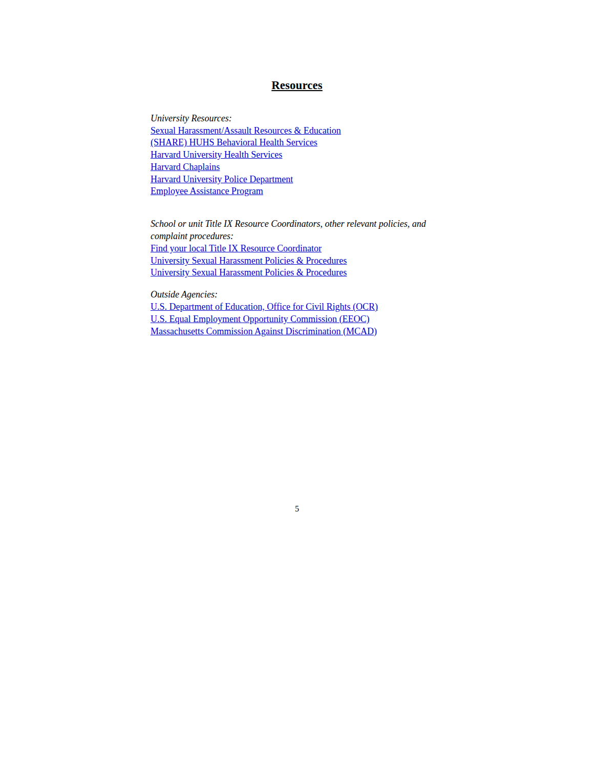Resources
University Resources:
Sexual Harassment/Assault Resources & Education
(SHARE) HUHS Behavioral Health Services
Harvard University Health Services
Harvard Chaplains
Harvard University Police Department
Employee Assistance Program
School or unit Title IX Resource Coordinators, other relevant policies, and
complaint procedures:
Find your local Title IX Resource Coordinator
University Sexual Harassment Policies & Procedures
University Sexual Harassment Policies & Procedures
Outside Agencies:
U.S. Department of Education, Office for Civil Rights (OCR)
U.S. Equal Employment Opportunity Commission (EEOC)
Massachusetts Commission Against Discrimination (MCAD)
5